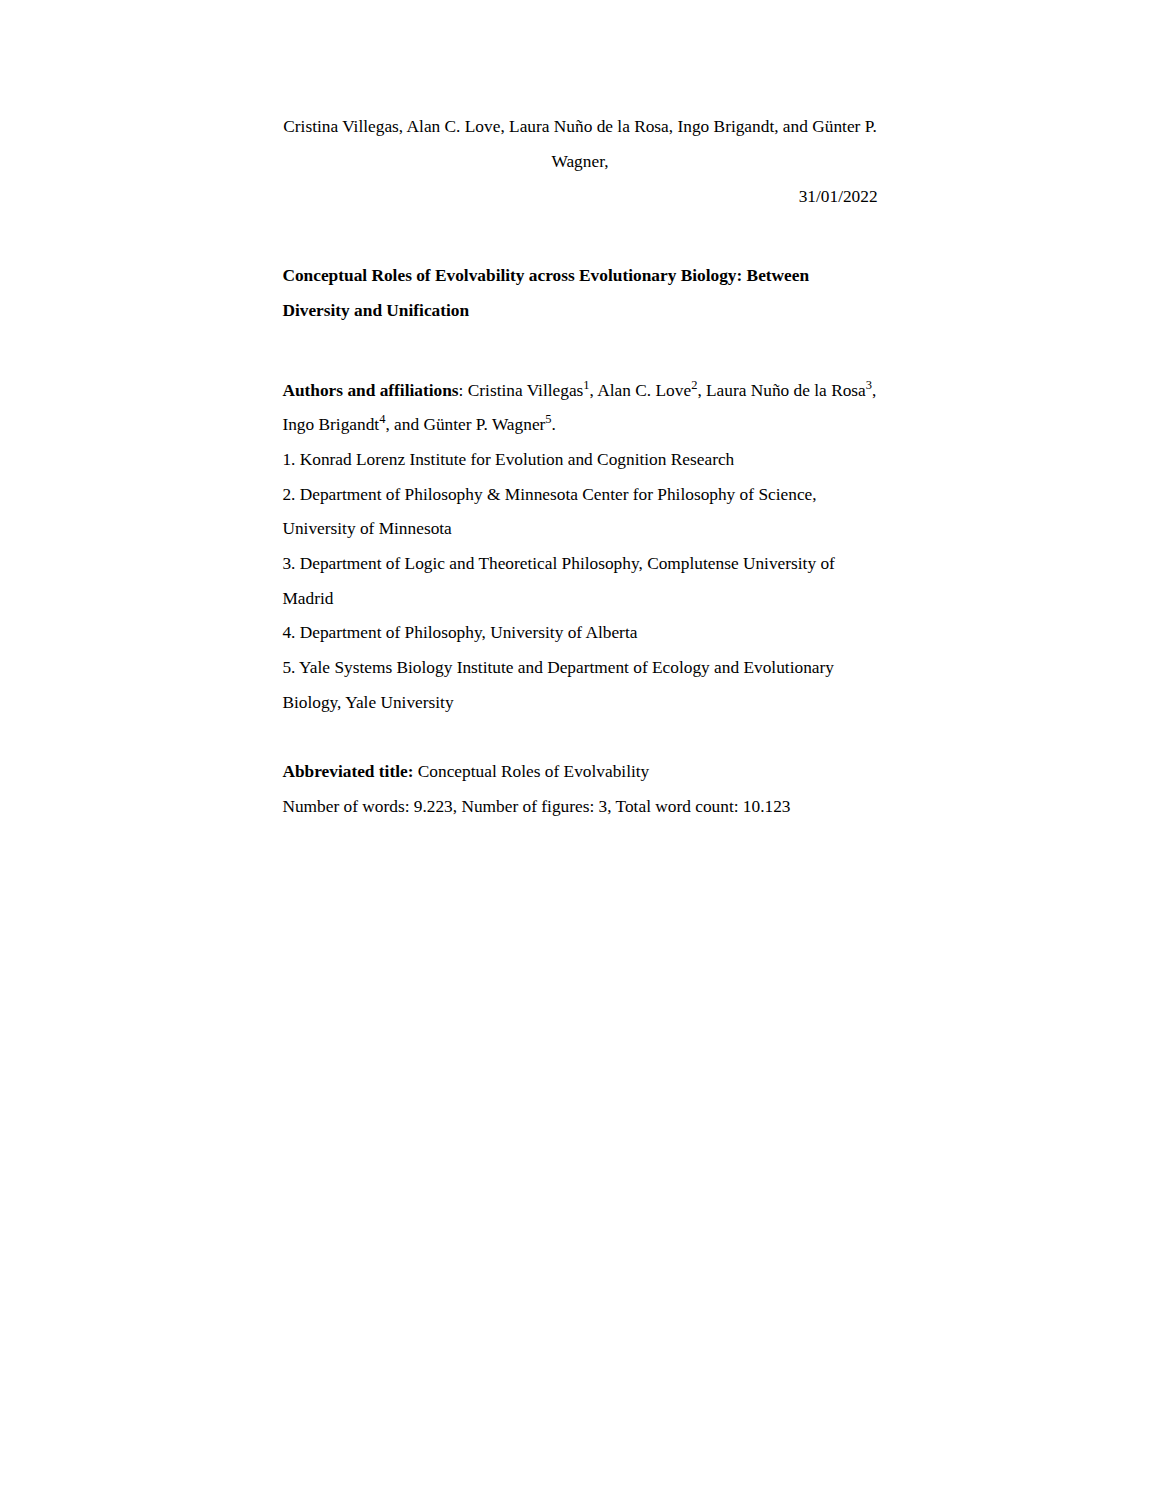Cristina Villegas, Alan C. Love, Laura Nuño de la Rosa, Ingo Brigandt, and Günter P. Wagner, 31/01/2022
Conceptual Roles of Evolvability across Evolutionary Biology: Between Diversity and Unification
Authors and affiliations: Cristina Villegas1, Alan C. Love2, Laura Nuño de la Rosa3, Ingo Brigandt4, and Günter P. Wagner5.
1. Konrad Lorenz Institute for Evolution and Cognition Research
2. Department of Philosophy & Minnesota Center for Philosophy of Science, University of Minnesota
3. Department of Logic and Theoretical Philosophy, Complutense University of Madrid
4. Department of Philosophy, University of Alberta
5. Yale Systems Biology Institute and Department of Ecology and Evolutionary Biology, Yale University
Abbreviated title: Conceptual Roles of Evolvability
Number of words: 9.223, Number of figures: 3, Total word count: 10.123